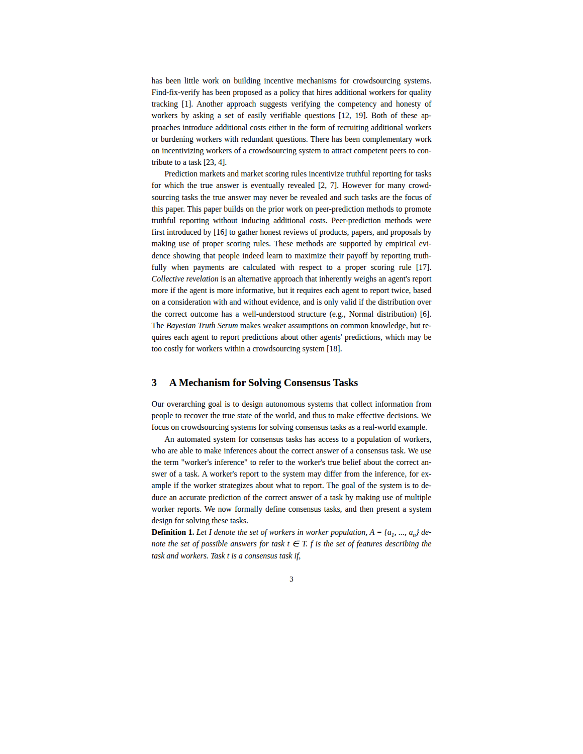has been little work on building incentive mechanisms for crowdsourcing systems. Find-fix-verify has been proposed as a policy that hires additional workers for quality tracking [1]. Another approach suggests verifying the competency and honesty of workers by asking a set of easily verifiable questions [12, 19]. Both of these approaches introduce additional costs either in the form of recruiting additional workers or burdening workers with redundant questions. There has been complementary work on incentivizing workers of a crowdsourcing system to attract competent peers to contribute to a task [23, 4].
Prediction markets and market scoring rules incentivize truthful reporting for tasks for which the true answer is eventually revealed [2, 7]. However for many crowdsourcing tasks the true answer may never be revealed and such tasks are the focus of this paper. This paper builds on the prior work on peer-prediction methods to promote truthful reporting without inducing additional costs. Peer-prediction methods were first introduced by [16] to gather honest reviews of products, papers, and proposals by making use of proper scoring rules. These methods are supported by empirical evidence showing that people indeed learn to maximize their payoff by reporting truthfully when payments are calculated with respect to a proper scoring rule [17]. Collective revelation is an alternative approach that inherently weighs an agent's report more if the agent is more informative, but it requires each agent to report twice, based on a consideration with and without evidence, and is only valid if the distribution over the correct outcome has a well-understood structure (e.g., Normal distribution) [6]. The Bayesian Truth Serum makes weaker assumptions on common knowledge, but requires each agent to report predictions about other agents' predictions, which may be too costly for workers within a crowdsourcing system [18].
3 A Mechanism for Solving Consensus Tasks
Our overarching goal is to design autonomous systems that collect information from people to recover the true state of the world, and thus to make effective decisions. We focus on crowdsourcing systems for solving consensus tasks as a real-world example.
An automated system for consensus tasks has access to a population of workers, who are able to make inferences about the correct answer of a consensus task. We use the term "worker's inference" to refer to the worker's true belief about the correct answer of a task. A worker's report to the system may differ from the inference, for example if the worker strategizes about what to report. The goal of the system is to deduce an accurate prediction of the correct answer of a task by making use of multiple worker reports. We now formally define consensus tasks, and then present a system design for solving these tasks.
Definition 1. Let I denote the set of workers in worker population, A = {a1, ..., an} denote the set of possible answers for task t ∈ T. f is the set of features describing the task and workers. Task t is a consensus task if,
3